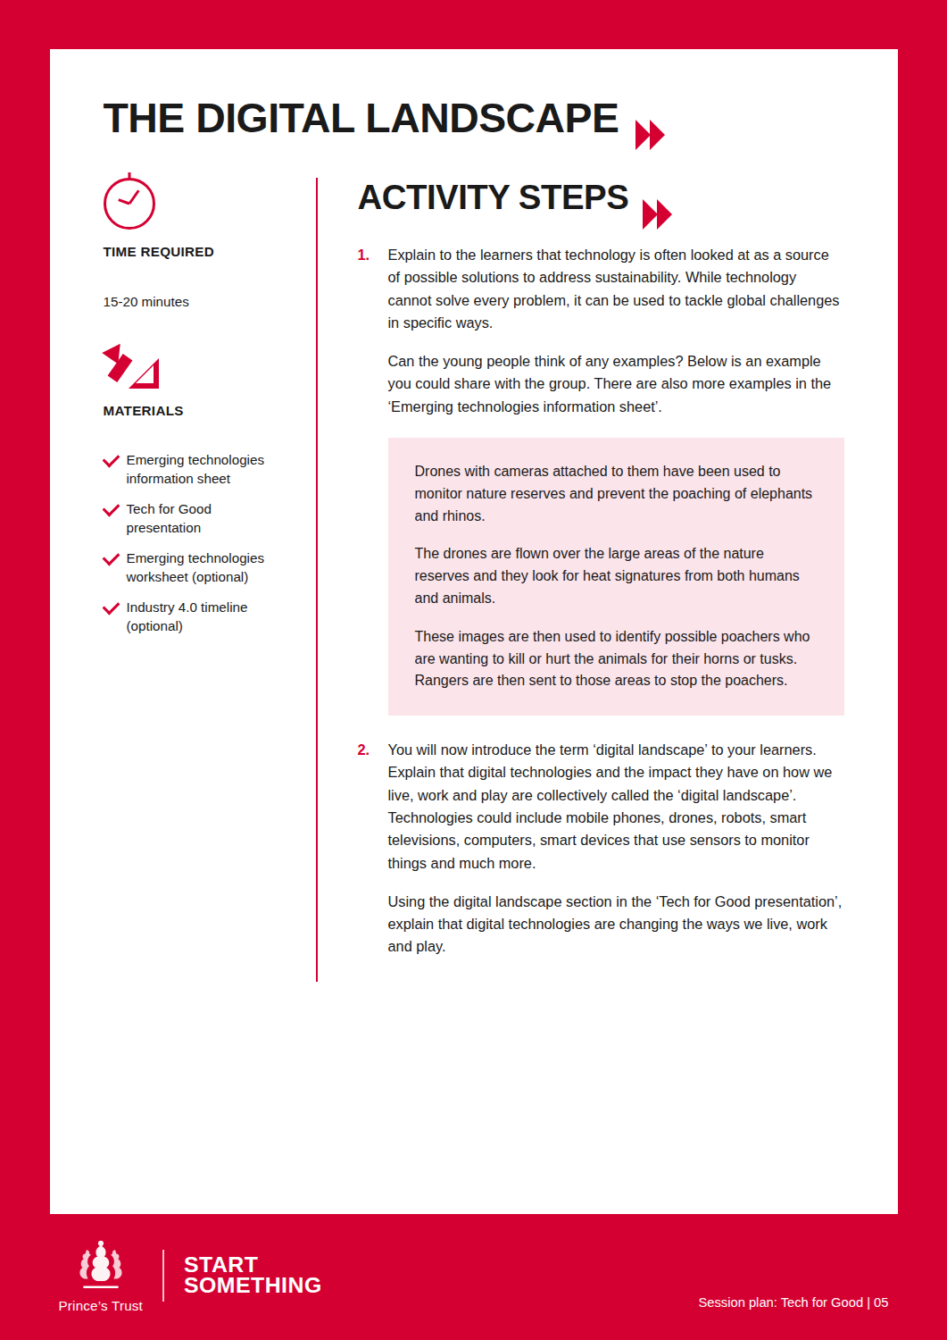The Digital Landscape
Time required
15-20 minutes
Materials
Emerging technologies information sheet
Tech for Good presentation
Emerging technologies worksheet (optional)
Industry 4.0 timeline (optional)
Activity steps
Explain to the learners that technology is often looked at as a source of possible solutions to address sustainability. While technology cannot solve every problem, it can be used to tackle global challenges in specific ways.
Can the young people think of any examples? Below is an example you could share with the group. There are also more examples in the ‘Emerging technologies information sheet’.
Drones with cameras attached to them have been used to monitor nature reserves and prevent the poaching of elephants and rhinos.
The drones are flown over the large areas of the nature reserves and they look for heat signatures from both humans and animals.
These images are then used to identify possible poachers who are wanting to kill or hurt the animals for their horns or tusks. Rangers are then sent to those areas to stop the poachers.
You will now introduce the term ‘digital landscape’ to your learners. Explain that digital technologies and the impact they have on how we live, work and play are collectively called the ‘digital landscape’. Technologies could include mobile phones, drones, robots, smart televisions, computers, smart devices that use sensors to monitor things and much more.
Using the digital landscape section in the ‘Tech for Good presentation’, explain that digital technologies are changing the ways we live, work and play.
Prince’s Trust
Start
Something
Session plan: Tech for Good | 05